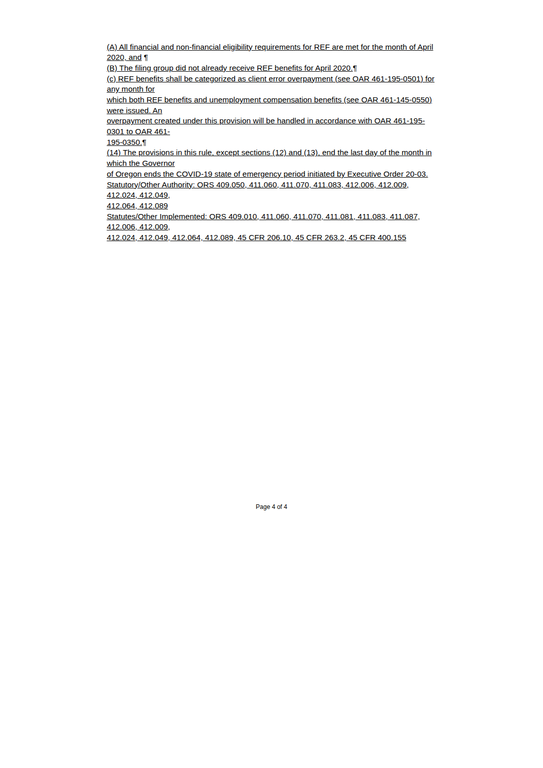(A) All financial and non-financial eligibility requirements for REF are met for the month of April 2020, and ¶
(B) The filing group did not already receive REF benefits for April 2020.¶
(c) REF benefits shall be categorized as client error overpayment (see OAR 461-195-0501) for any month for
which both REF benefits and unemployment compensation benefits (see OAR 461-145-0550) were issued. An
overpayment created under this provision will be handled in accordance with OAR 461-195-0301 to OAR 461-
195-0350.¶
(14) The provisions in this rule, except sections (12) and (13), end the last day of the month in which the Governor
of Oregon ends the COVID-19 state of emergency period initiated by Executive Order 20-03.
Statutory/Other Authority: ORS 409.050, 411.060, 411.070, 411.083, 412.006, 412.009, 412.024, 412.049,
412.064, 412.089
Statutes/Other Implemented: ORS 409.010, 411.060, 411.070, 411.081, 411.083, 411.087, 412.006, 412.009,
412.024, 412.049, 412.064, 412.089, 45 CFR 206.10, 45 CFR 263.2, 45 CFR 400.155
Page 4 of 4